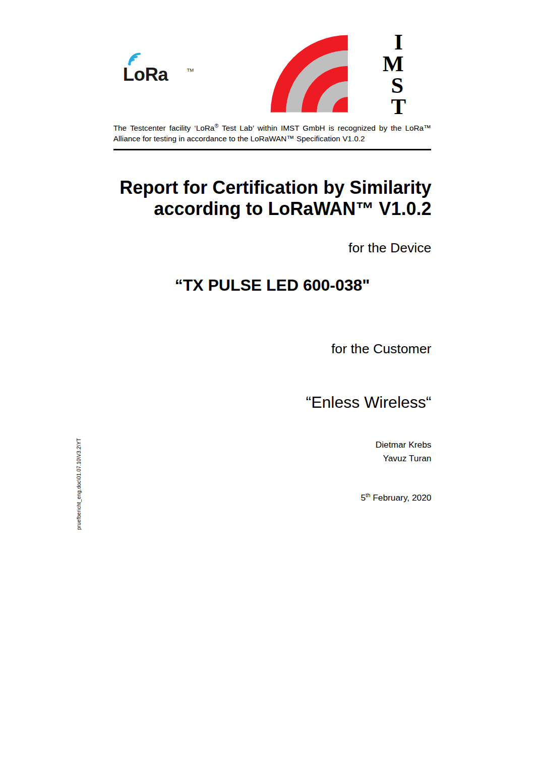pruefbericht_eng.doc\01.07.10\V3.2\YT
LoRa TM
I M S T
The Testcenter facility ‘LoRa® Test Lab’ within IMST GmbH is recognized by the LoRa™ Alliance for testing in accordance to the LoRaWAN™ Specification V1.0.2
Report for Certification by Similarity according to LoRaWAN™ V1.0.2
for the Device
“TX PULSE LED 600-038"
for the Customer
“Enless Wireless“
Dietmar Krebs
Yavuz Turan
5th February, 2020